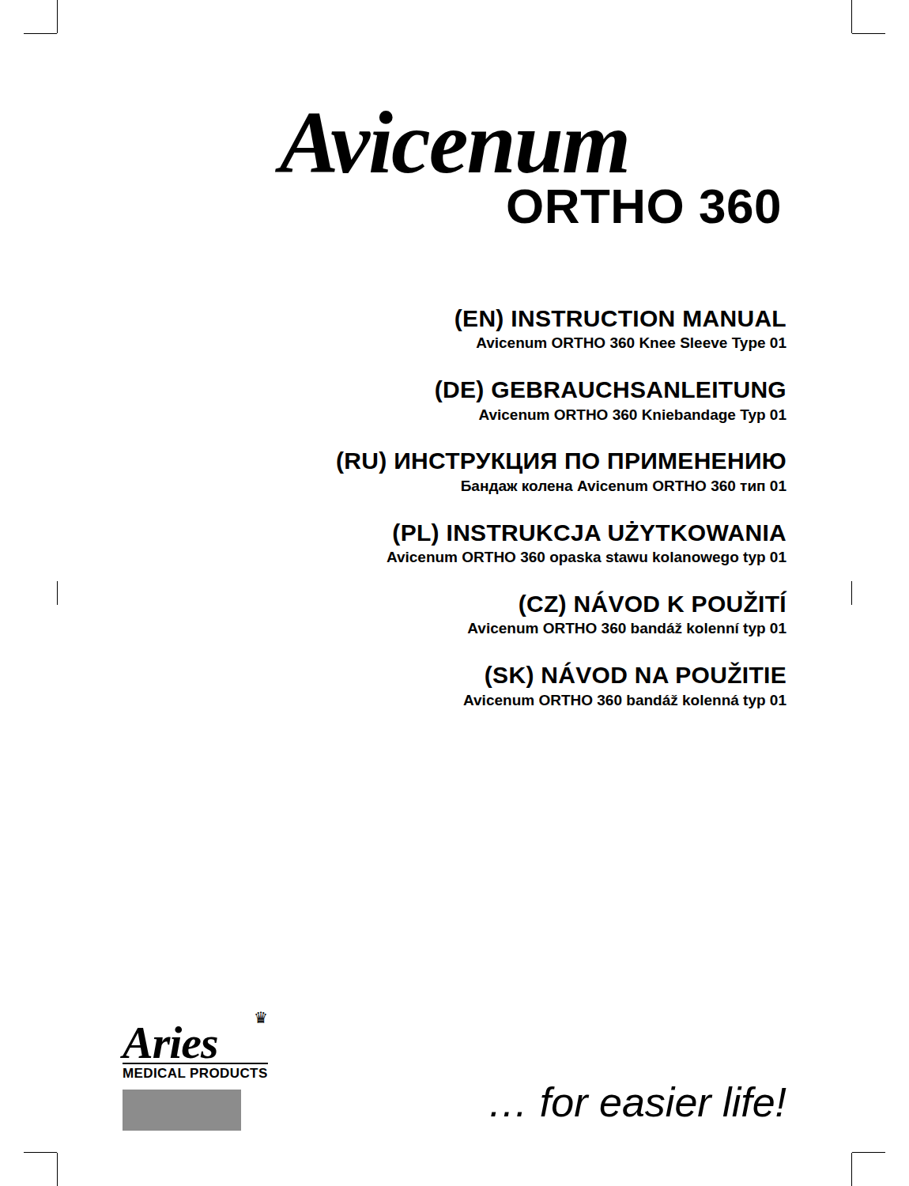Avicenum
ORTHO 360
(EN) INSTRUCTION MANUAL
Avicenum ORTHO 360 Knee Sleeve Type 01
(DE) GEBRAUCHSANLEITUNG
Avicenum ORTHO 360 Kniebandage Typ 01
(RU) ИНСТРУКЦИЯ ПО ПРИМЕНЕНИЮ
Бандаж колена Avicenum ORTHO 360 тип 01
(PL) INSTRUKCJA UŻYTKOWANIA
Avicenum ORTHO 360 opaska stawu kolanowego typ 01
(CZ) NÁVOD K POUŽITÍ
Avicenum ORTHO 360 bandáž kolenní typ 01
(SK) NÁVOD NA POUŽITIE
Avicenum ORTHO 360 bandáž kolenná typ 01
♛
Aries
MEDICAL PRODUCTS
… for easier life!